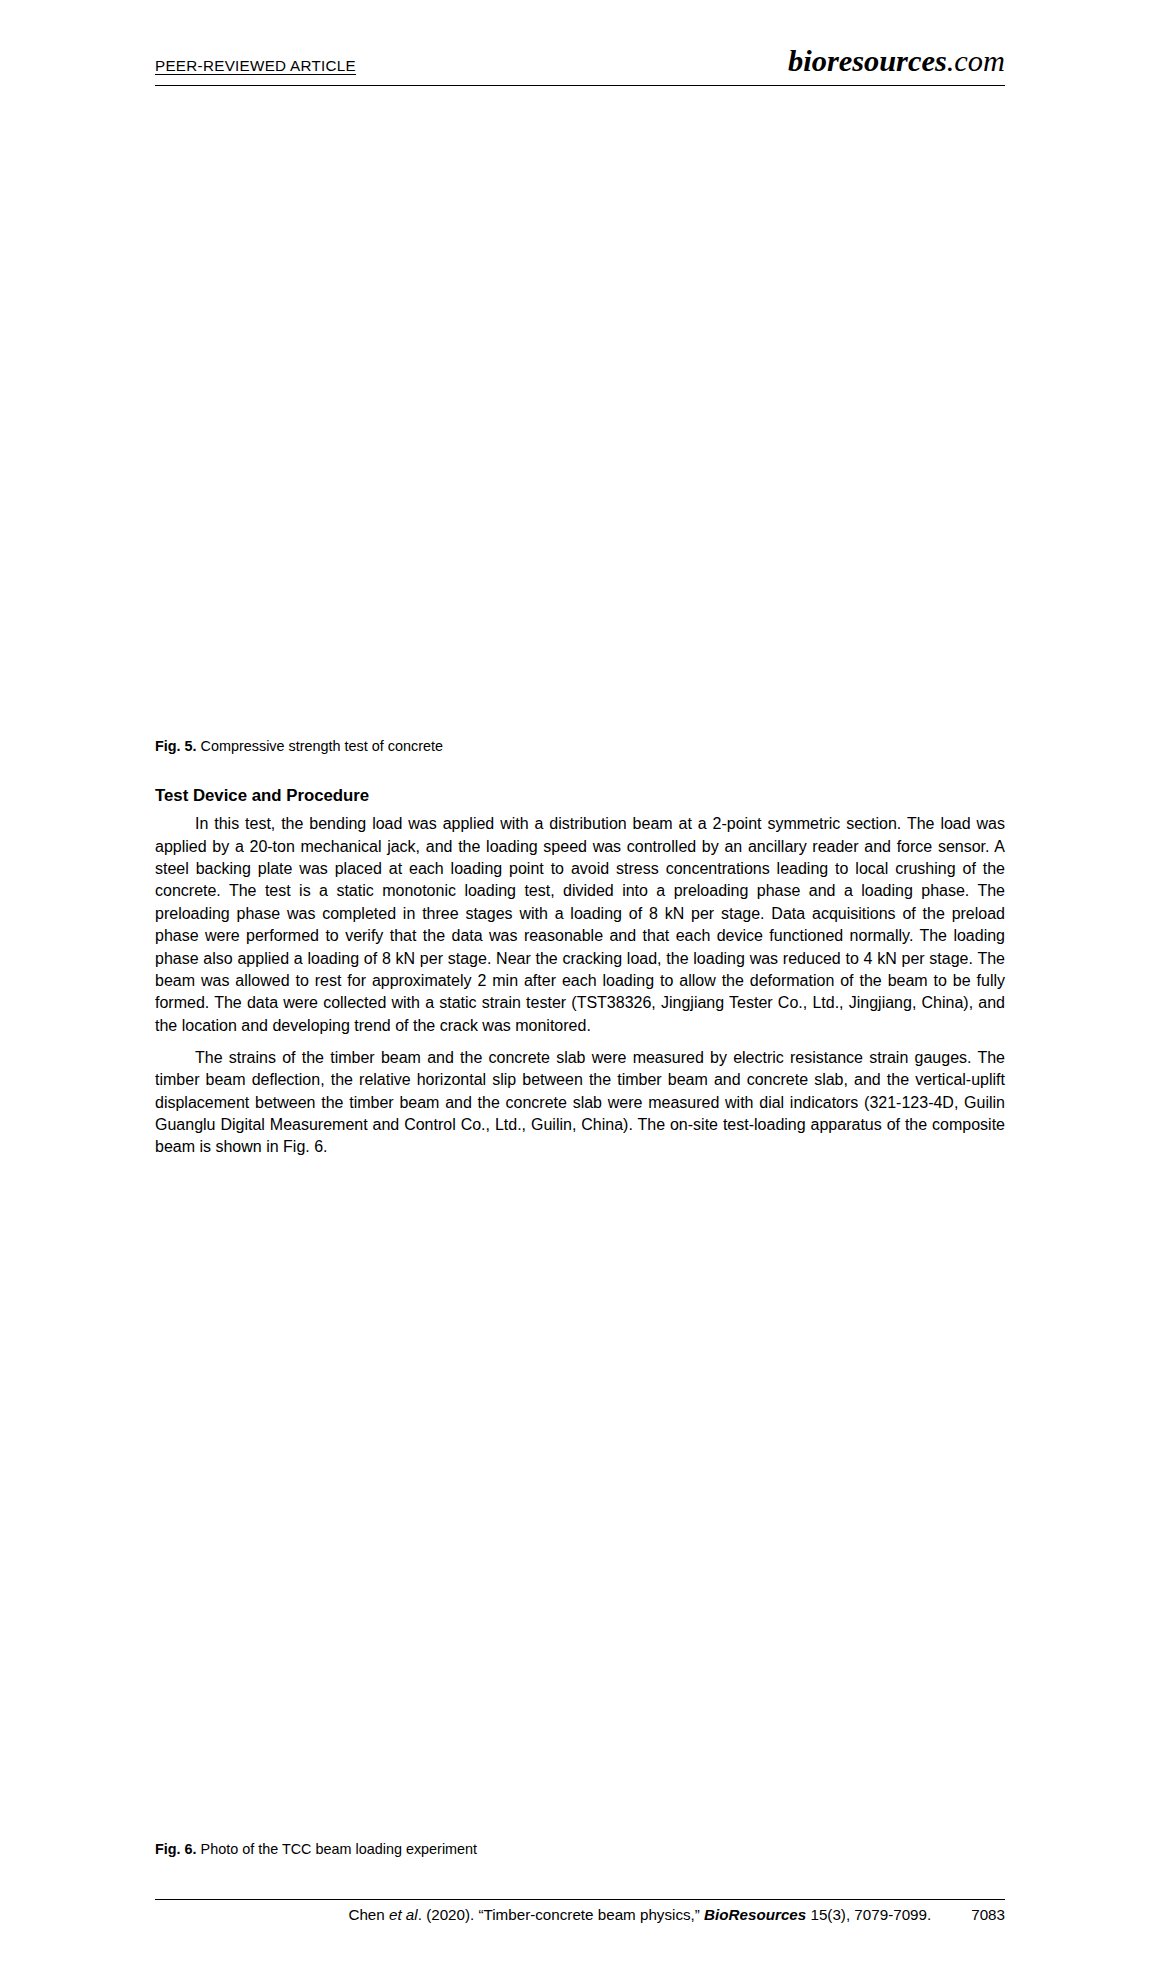PEER-REVIEWED ARTICLE bioresources.com
Fig. 5. Compressive strength test of concrete
Test Device and Procedure
In this test, the bending load was applied with a distribution beam at a 2-point symmetric section. The load was applied by a 20-ton mechanical jack, and the loading speed was controlled by an ancillary reader and force sensor. A steel backing plate was placed at each loading point to avoid stress concentrations leading to local crushing of the concrete. The test is a static monotonic loading test, divided into a preloading phase and a loading phase. The preloading phase was completed in three stages with a loading of 8 kN per stage. Data acquisitions of the preload phase were performed to verify that the data was reasonable and that each device functioned normally. The loading phase also applied a loading of 8 kN per stage. Near the cracking load, the loading was reduced to 4 kN per stage. The beam was allowed to rest for approximately 2 min after each loading to allow the deformation of the beam to be fully formed. The data were collected with a static strain tester (TST38326, Jingjiang Tester Co., Ltd., Jingjiang, China), and the location and developing trend of the crack was monitored.
The strains of the timber beam and the concrete slab were measured by electric resistance strain gauges. The timber beam deflection, the relative horizontal slip between the timber beam and concrete slab, and the vertical-uplift displacement between the timber beam and the concrete slab were measured with dial indicators (321-123-4D, Guilin Guanglu Digital Measurement and Control Co., Ltd., Guilin, China). The on-site test-loading apparatus of the composite beam is shown in Fig. 6.
Fig. 6. Photo of the TCC beam loading experiment
Chen et al. (2020). “Timber-concrete beam physics,” BioResources 15(3), 7079-7099. 7083